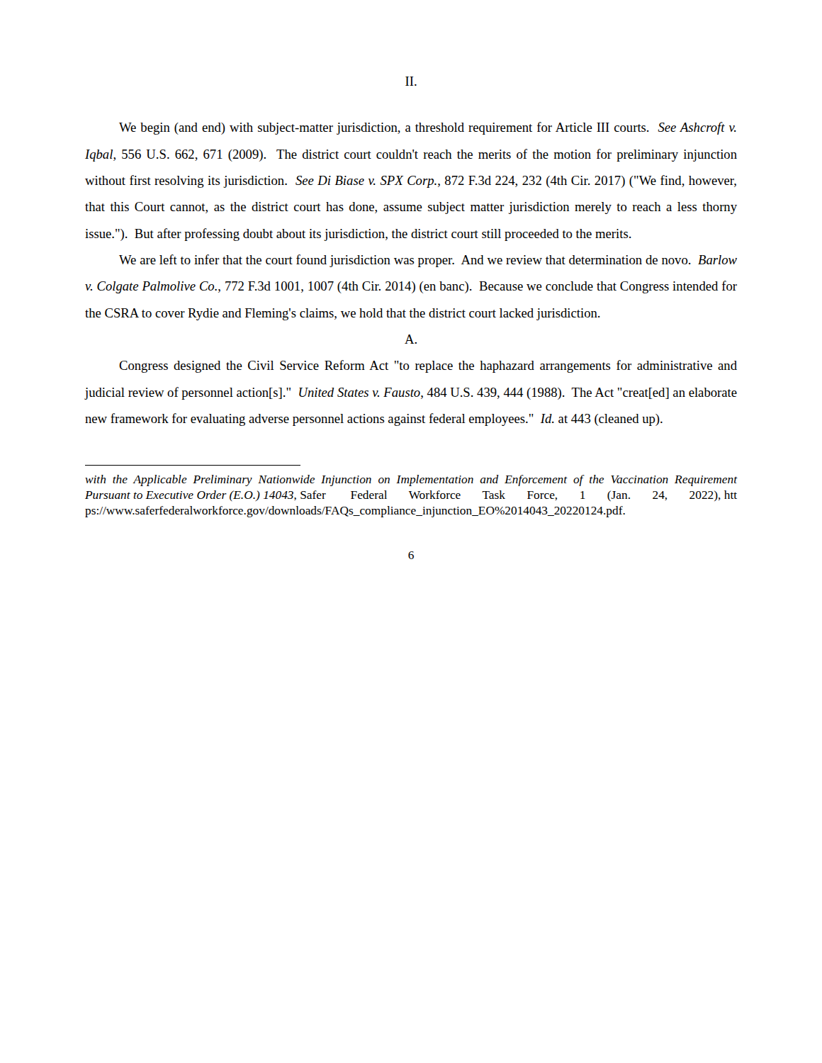II.
We begin (and end) with subject-matter jurisdiction, a threshold requirement for Article III courts. See Ashcroft v. Iqbal, 556 U.S. 662, 671 (2009). The district court couldn't reach the merits of the motion for preliminary injunction without first resolving its jurisdiction. See Di Biase v. SPX Corp., 872 F.3d 224, 232 (4th Cir. 2017) ("We find, however, that this Court cannot, as the district court has done, assume subject matter jurisdiction merely to reach a less thorny issue."). But after professing doubt about its jurisdiction, the district court still proceeded to the merits.
We are left to infer that the court found jurisdiction was proper. And we review that determination de novo. Barlow v. Colgate Palmolive Co., 772 F.3d 1001, 1007 (4th Cir. 2014) (en banc). Because we conclude that Congress intended for the CSRA to cover Rydie and Fleming's claims, we hold that the district court lacked jurisdiction.
A.
Congress designed the Civil Service Reform Act "to replace the haphazard arrangements for administrative and judicial review of personnel action[s]." United States v. Fausto, 484 U.S. 439, 444 (1988). The Act "creat[ed] an elaborate new framework for evaluating adverse personnel actions against federal employees." Id. at 443 (cleaned up).
with the Applicable Preliminary Nationwide Injunction on Implementation and Enforcement of the Vaccination Requirement Pursuant to Executive Order (E.O.) 14043, Safer Federal Workforce Task Force, 1 (Jan. 24, 2022), https://www.saferfederalworkforce.gov/downloads/FAQs_compliance_injunction_EO%2014043_20220124.pdf.
6